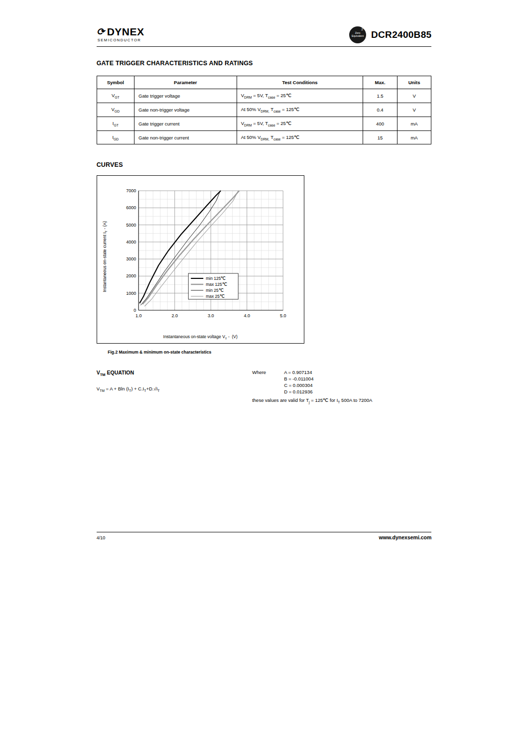⟳ DYNEX
SEMICONDUCTOR
2Zero
Equivalent
DCR2400B85
GATE TRIGGER CHARACTERISTICS AND RATINGS
| Symbol | Parameter | Test Conditions | Max. | Units |
| --- | --- | --- | --- | --- |
| V GT | Gate trigger voltage | V DRM = 5V, T case = 25℃ | 1.5 | V |
| V GD | Gate non-trigger voltage | At 50% V DRM, T case = 125℃ | 0.4 | V |
| I GT | Gate trigger current | V DRM = 5V, T case = 25℃ | 400 | mA |
| I GD | Gate non-trigger current | At 50% V DRM, T case = 125℃ | 15 | mA |
CURVES
Instantaneous on-state current IT - (A)
0 1000 2000 3000 4000 5000 6000 7000 1.0 2.0 3.0 4.0 5.0 min 125℃ max 125℃ min 25℃ max 25℃
Instantaneous on-state voltage VT - (V)
Fig.2 Maximum & minimum on-state characteristics
VTM EQUATION
VTM = A + Bln (IT) + C.IT+D.√IT
Where
A = 0.907134
B = -0.011004
C = 0.000304
D = 0.012936
these values are valid for Tj = 125℃ for IT 500A to 7200A
4/10
www.dynexsemi.com